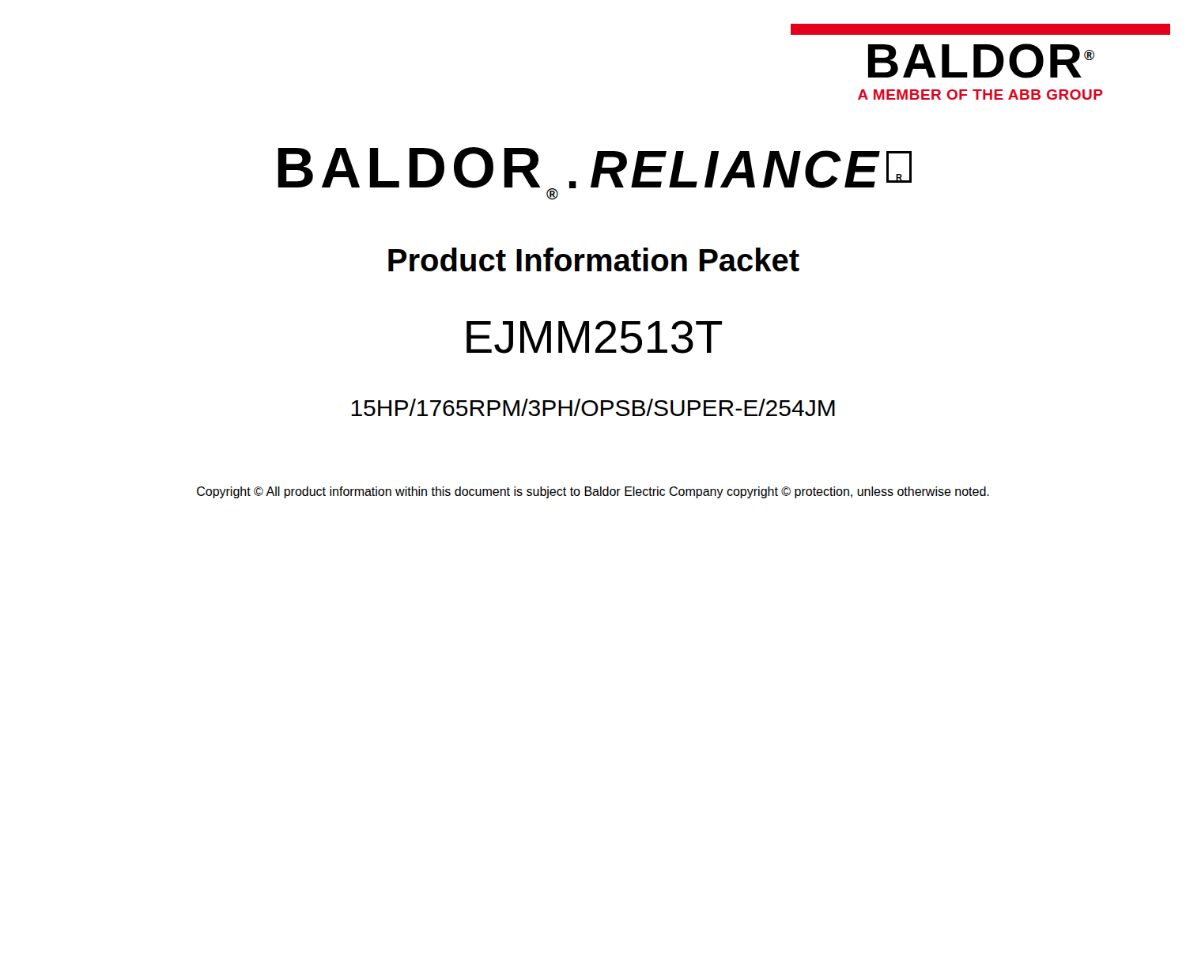BALDOR®
A MEMBER OF THE ABB GROUP
BALDOR®·RELIANCE
Product Information Packet
EJMM2513T
15HP/1765RPM/3PH/OPSB/SUPER-E/254JM
Copyright © All product information within this document is subject to Baldor Electric Company copyright © protection, unless otherwise noted.